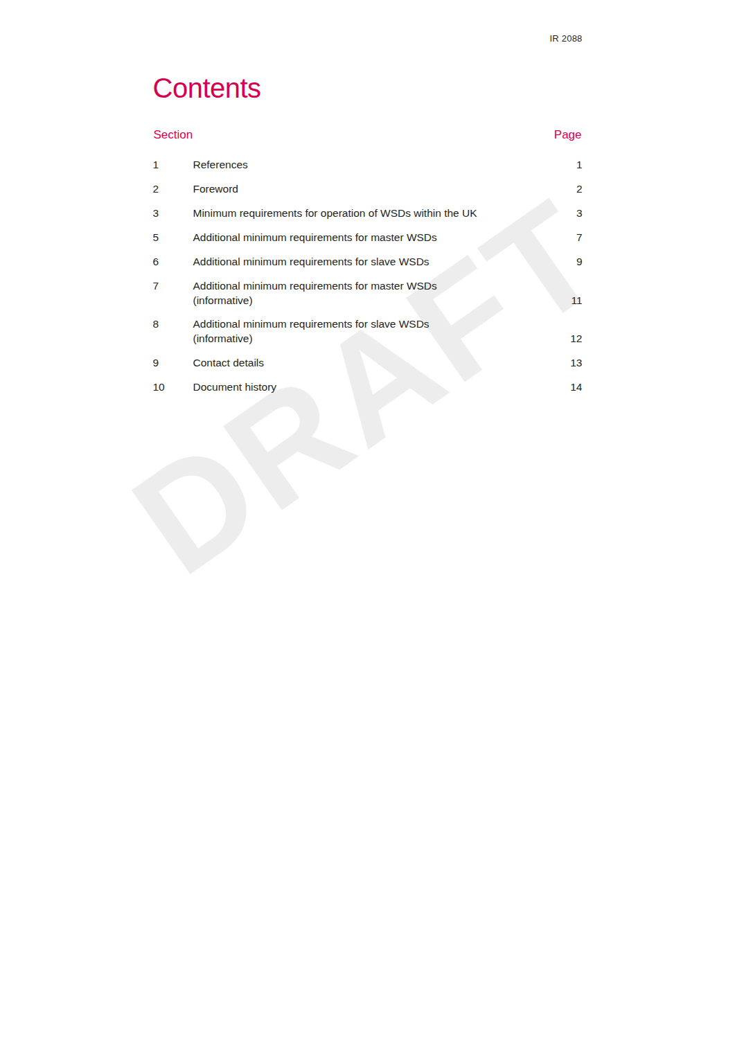DRAFT
IR 2088
Contents
| Section | Page |
| --- | --- |
| 1 | References | 1 |
| 2 | Foreword | 2 |
| 3 | Minimum requirements for operation of WSDs within the UK | 3 |
| 5 | Additional minimum requirements for master WSDs | 7 |
| 6 | Additional minimum requirements for slave WSDs | 9 |
| 7 | Additional minimum requirements for master WSDs (informative) | 11 |
| 8 | Additional minimum requirements for slave WSDs (informative) | 12 |
| 9 | Contact details | 13 |
| 10 | Document history | 14 |